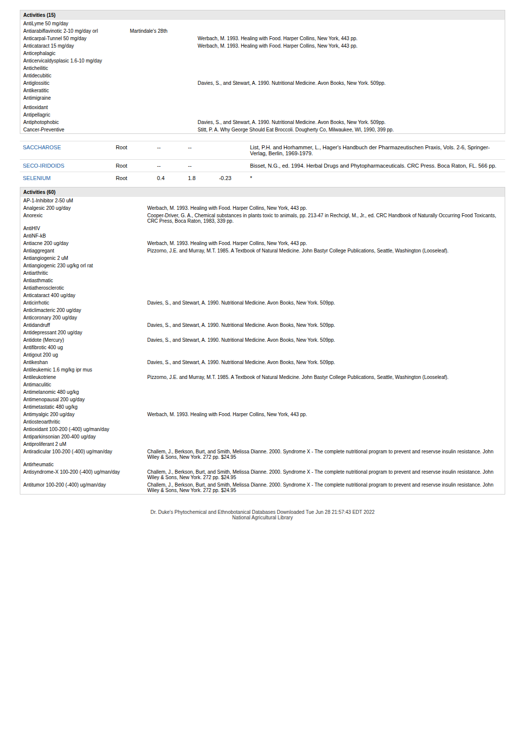| Activities (15) |
| AntiLyme 50 mg/day | | |
| Antiarabiflavinotic 2-10 mg/day orl | Martindale's 28th | |
| Anticarpal-Tunnel 50 mg/day | | Werbach, M. 1993. Healing with Food. Harper Collins, New York, 443 pp. |
| Anticataract 15 mg/day | | Werbach, M. 1993. Healing with Food. Harper Collins, New York, 443 pp. |
| Anticephalagic | | |
| Anticervicaldysplasic 1.6-10 mg/day | | |
| Anticheilitic | | |
| Antidecubitic | | |
| Antiglossitic | | Davies, S., and Stewart, A. 1990. Nutritional Medicine. Avon Books, New York. 509pp. |
| Antikeratitic | | |
| Antimigraine | | |
| Antioxidant | | |
| Antipellagric | | |
| Antiphotophobic | | Davies, S., and Stewart, A. 1990. Nutritional Medicine. Avon Books, New York. 509pp. |
| Cancer-Preventive | | Stitt, P. A. Why George Should Eat Broccoli. Dougherty Co, Milwaukee, WI, 1990, 399 pp. |
| SACCHAROSE | Root | -- | -- | | List, P.H. and Horhammer, L., Hager's Handbuch der Pharmazeutischen Praxis, Vols. 2-6, Springer-Verlag, Berlin, 1969-1979. |
| SECO-IRIDOIDS | Root | -- | -- | | Bisset, N.G., ed. 1994. Herbal Drugs and Phytopharmaceuticals. CRC Press. Boca Raton, FL. 566 pp. |
| SELENIUM | Root | 0.4 | 1.8 | -0.23 | * |
| Activities (60) |
| AP-1-Inhibitor 2-50 uM | |
| Analgesic 200 ug/day | Werbach, M. 1993. Healing with Food. Harper Collins, New York, 443 pp. |
| Anorexic | Cooper-Driver, G. A., Chemical substances in plants toxic to animals, pp. 213-47 in Rechcigl, M., Jr., ed. CRC Handbook of Naturally Occurring Food Toxicants, CRC Press, Boca Raton, 1983, 339 pp. |
| AntiHIV | |
| AntiNF-kB | |
| Antiacne 200 ug/day | Werbach, M. 1993. Healing with Food. Harper Collins, New York, 443 pp. |
| Antiaggregant | Pizzorno, J.E. and Murray, M.T. 1985. A Textbook of Natural Medicine. John Bastyr College Publications, Seattle, Washington (Looseleaf). |
| Antiangiogenic 2 uM | |
| Antiangiogenic 230 ug/kg orl rat | |
| Antiarthritic | |
| Antiasthmatic | |
| Antiatherosclerotic | |
| Anticataract 400 ug/day | |
| Anticirrhotic | Davies, S., and Stewart, A. 1990. Nutritional Medicine. Avon Books, New York. 509pp. |
| Anticlimacteric 200 ug/day | |
| Anticoronary 200 ug/day | |
| Antidandruff | Davies, S., and Stewart, A. 1990. Nutritional Medicine. Avon Books, New York. 509pp. |
| Antidepressant 200 ug/day | |
| Antidote (Mercury) | Davies, S., and Stewart, A. 1990. Nutritional Medicine. Avon Books, New York. 509pp. |
| Antifibrotic 400 ug | |
| Antigout 200 ug | |
| Antikeshan | Davies, S., and Stewart, A. 1990. Nutritional Medicine. Avon Books, New York. 509pp. |
| Antileukemic 1.6 mg/kg ipr mus | |
| Antileukotriene | Pizzorno, J.E. and Murray, M.T. 1985. A Textbook of Natural Medicine. John Bastyr College Publications, Seattle, Washington (Looseleaf). |
| Antimaculitic | |
| Antimelanomic 480 ug/kg | |
| Antimenopausal 200 ug/day | |
| Antimetastatic 480 ug/kg | |
| Antimyalgic 200 ug/day | Werbach, M. 1993. Healing with Food. Harper Collins, New York, 443 pp. |
| Antiosteoarthritic | |
| Antioxidant 100-200 (-400) ug/man/day | |
| Antiparkinsonian 200-400 ug/day | |
| Antiproliferant 2 uM | |
| Antiradicular 100-200 (-400) ug/man/day | Challem, J., Berkson, Burt, and Smith, Melissa Dianne. 2000. Syndrome X - The complete nutritional program to prevent and reservse insulin resistance. John Wiley & Sons, New York. 272 pp. $24.95 |
| Antirheumatic | |
| Antisyndrome-X 100-200 (-400) ug/man/day | Challem, J., Berkson, Burt, and Smith, Melissa Dianne. 2000. Syndrome X - The complete nutritional program to prevent and reservse insulin resistance. John Wiley & Sons, New York. 272 pp. $24.95 |
| Antitumor 100-200 (-400) ug/man/day | Challem, J., Berkson, Burt, and Smith, Melissa Dianne. 2000. Syndrome X - The complete nutritional program to prevent and reservse insulin resistance. John Wiley & Sons, New York. 272 pp. $24.95 |
Dr. Duke's Phytochemical and Ethnobotanical Databases Downloaded Tue Jun 28 21:57:43 EDT 2022
National Agricultural Library